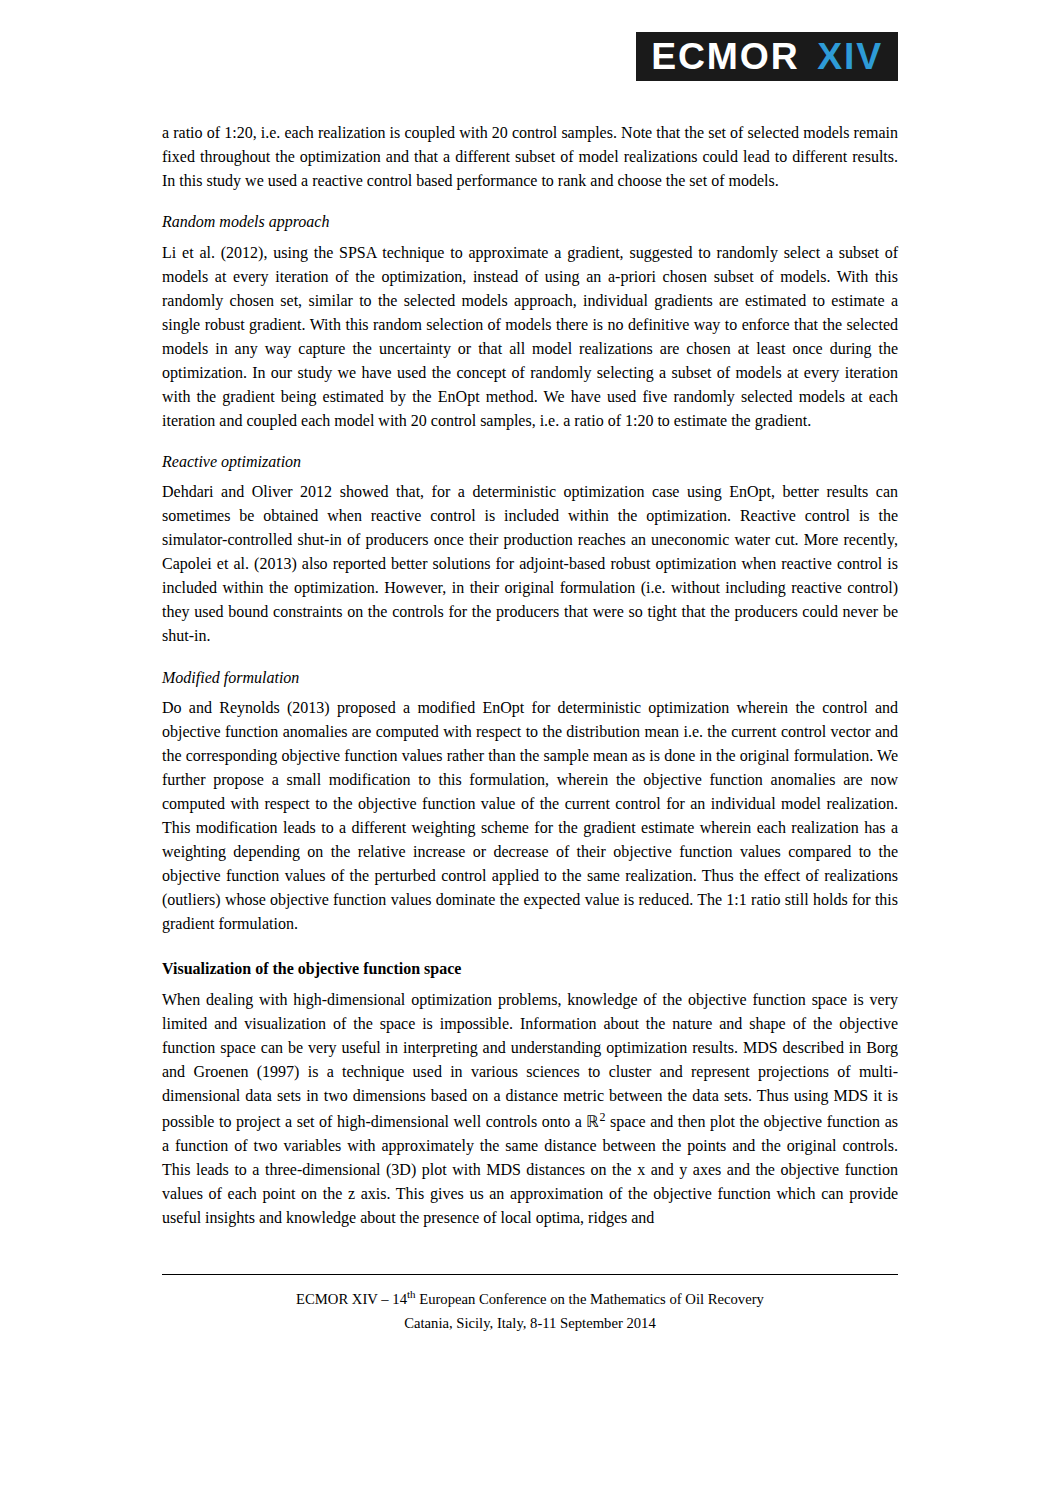ECMOR XIV
a ratio of 1:20, i.e. each realization is coupled with 20 control samples. Note that the set of selected models remain fixed throughout the optimization and that a different subset of model realizations could lead to different results. In this study we used a reactive control based performance to rank and choose the set of models.
Random models approach
Li et al. (2012), using the SPSA technique to approximate a gradient, suggested to randomly select a subset of models at every iteration of the optimization, instead of using an a-priori chosen subset of models. With this randomly chosen set, similar to the selected models approach, individual gradients are estimated to estimate a single robust gradient. With this random selection of models there is no definitive way to enforce that the selected models in any way capture the uncertainty or that all model realizations are chosen at least once during the optimization. In our study we have used the concept of randomly selecting a subset of models at every iteration with the gradient being estimated by the EnOpt method. We have used five randomly selected models at each iteration and coupled each model with 20 control samples, i.e. a ratio of 1:20 to estimate the gradient.
Reactive optimization
Dehdari and Oliver 2012 showed that, for a deterministic optimization case using EnOpt, better results can sometimes be obtained when reactive control is included within the optimization. Reactive control is the simulator-controlled shut-in of producers once their production reaches an uneconomic water cut. More recently, Capolei et al. (2013) also reported better solutions for adjoint-based robust optimization when reactive control is included within the optimization. However, in their original formulation (i.e. without including reactive control) they used bound constraints on the controls for the producers that were so tight that the producers could never be shut-in.
Modified formulation
Do and Reynolds (2013) proposed a modified EnOpt for deterministic optimization wherein the control and objective function anomalies are computed with respect to the distribution mean i.e. the current control vector and the corresponding objective function values rather than the sample mean as is done in the original formulation. We further propose a small modification to this formulation, wherein the objective function anomalies are now computed with respect to the objective function value of the current control for an individual model realization. This modification leads to a different weighting scheme for the gradient estimate wherein each realization has a weighting depending on the relative increase or decrease of their objective function values compared to the objective function values of the perturbed control applied to the same realization. Thus the effect of realizations (outliers) whose objective function values dominate the expected value is reduced. The 1:1 ratio still holds for this gradient formulation.
Visualization of the objective function space
When dealing with high-dimensional optimization problems, knowledge of the objective function space is very limited and visualization of the space is impossible. Information about the nature and shape of the objective function space can be very useful in interpreting and understanding optimization results. MDS described in Borg and Groenen (1997) is a technique used in various sciences to cluster and represent projections of multi-dimensional data sets in two dimensions based on a distance metric between the data sets. Thus using MDS it is possible to project a set of high-dimensional well controls onto a ℝ2 space and then plot the objective function as a function of two variables with approximately the same distance between the points and the original controls. This leads to a three-dimensional (3D) plot with MDS distances on the x and y axes and the objective function values of each point on the z axis. This gives us an approximation of the objective function which can provide useful insights and knowledge about the presence of local optima, ridges and
ECMOR XIV – 14th European Conference on the Mathematics of Oil Recovery
Catania, Sicily, Italy, 8-11 September 2014